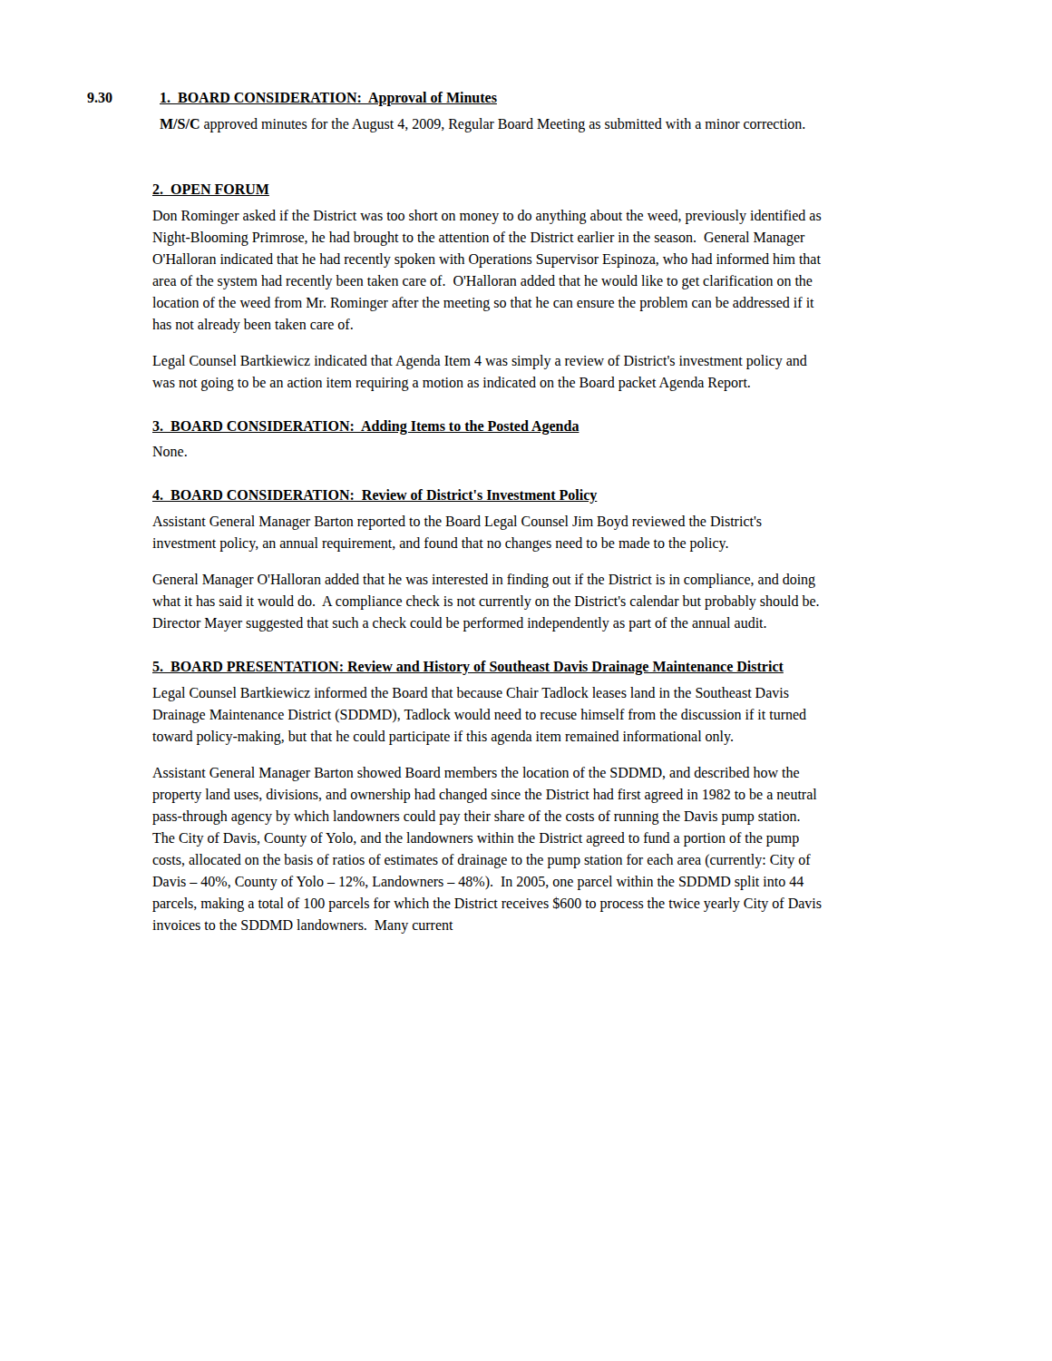9.30
1. BOARD CONSIDERATION: Approval of Minutes
M/S/C approved minutes for the August 4, 2009, Regular Board Meeting as submitted with a minor correction.
2. OPEN FORUM
Don Rominger asked if the District was too short on money to do anything about the weed, previously identified as Night-Blooming Primrose, he had brought to the attention of the District earlier in the season. General Manager O'Halloran indicated that he had recently spoken with Operations Supervisor Espinoza, who had informed him that area of the system had recently been taken care of. O'Halloran added that he would like to get clarification on the location of the weed from Mr. Rominger after the meeting so that he can ensure the problem can be addressed if it has not already been taken care of.
Legal Counsel Bartkiewicz indicated that Agenda Item 4 was simply a review of District's investment policy and was not going to be an action item requiring a motion as indicated on the Board packet Agenda Report.
3. BOARD CONSIDERATION: Adding Items to the Posted Agenda
None.
4. BOARD CONSIDERATION: Review of District's Investment Policy
Assistant General Manager Barton reported to the Board Legal Counsel Jim Boyd reviewed the District's investment policy, an annual requirement, and found that no changes need to be made to the policy.
General Manager O'Halloran added that he was interested in finding out if the District is in compliance, and doing what it has said it would do. A compliance check is not currently on the District's calendar but probably should be. Director Mayer suggested that such a check could be performed independently as part of the annual audit.
5. BOARD PRESENTATION: Review and History of Southeast Davis Drainage Maintenance District
Legal Counsel Bartkiewicz informed the Board that because Chair Tadlock leases land in the Southeast Davis Drainage Maintenance District (SDDMD), Tadlock would need to recuse himself from the discussion if it turned toward policy-making, but that he could participate if this agenda item remained informational only.
Assistant General Manager Barton showed Board members the location of the SDDMD, and described how the property land uses, divisions, and ownership had changed since the District had first agreed in 1982 to be a neutral pass-through agency by which landowners could pay their share of the costs of running the Davis pump station. The City of Davis, County of Yolo, and the landowners within the District agreed to fund a portion of the pump costs, allocated on the basis of ratios of estimates of drainage to the pump station for each area (currently: City of Davis – 40%, County of Yolo – 12%, Landowners – 48%). In 2005, one parcel within the SDDMD split into 44 parcels, making a total of 100 parcels for which the District receives $600 to process the twice yearly City of Davis invoices to the SDDMD landowners. Many current